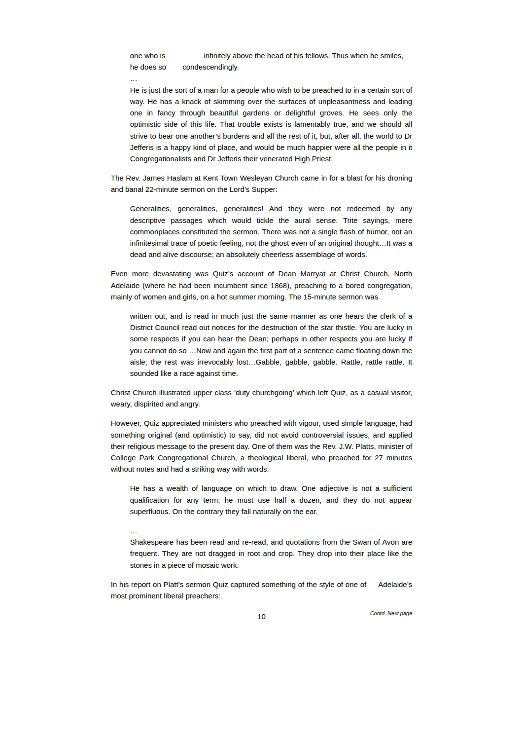one who is infinitely above the head of his fellows. Thus when he smiles, he does so condescendingly.
…
He is just the sort of a man for a people who wish to be preached to in a certain sort of way. He has a knack of skimming over the surfaces of unpleasantness and leading one in fancy through beautiful gardens or delightful groves. He sees only the optimistic side of this life. That trouble exists is lamentably true, and we should all strive to bear one another’s burdens and all the rest of it, but, after all, the world to Dr Jefferis is a happy kind of place, and would be much happier were all the people in it Congregationalists and Dr Jefferis their venerated High Priest.
The Rev. James Haslam at Kent Town Wesleyan Church came in for a blast for his droning and banal 22-minute sermon on the Lord’s Supper:
Generalities, generalities, generalities! And they were not redeemed by any descriptive passages which would tickle the aural sense. Trite sayings, mere commonplaces constituted the sermon. There was not a single flash of humor, not an infinitesimal trace of poetic feeling, not the ghost even of an original thought…It was a dead and alive discourse; an absolutely cheerless assemblage of words.
Even more devastating was Quiz’s account of Dean Marryat at Christ Church, North Adelaide (where he had been incumbent since 1868), preaching to a bored congregation, mainly of women and girls, on a hot summer morning. The 15-minute sermon was
written out, and is read in much just the same manner as one hears the clerk of a District Council read out notices for the destruction of the star thistle. You are lucky in some respects if you can hear the Dean; perhaps in other respects you are lucky if you cannot do so …Now and again the first part of a sentence came floating down the aisle; the rest was irrevocably lost…Gabble, gabble, gabble. Rattle, rattle rattle. It sounded like a race against time.
Christ Church illustrated upper-class ‘duty churchgoing’ which left Quiz, as a casual visitor, weary, dispirited and angry.
However, Quiz appreciated ministers who preached with vigour, used simple language, had something original (and optimistic) to say, did not avoid controversial issues, and applied their religious message to the present day. One of them was the Rev. J.W. Platts, minister of College Park Congregational Church, a theological liberal, who preached for 27 minutes without notes and had a striking way with words:
He has a wealth of language on which to draw. One adjective is not a sufficient qualification for any term; he must use half a dozen, and they do not appear superfluous. On the contrary they fall naturally on the ear.
…
Shakespeare has been read and re-read, and quotations from the Swan of Avon are frequent. They are not dragged in root and crop. They drop into their place like the stones in a piece of mosaic work.
In his report on Platt’s sermon Quiz captured something of the style of one of Adelaide’s most prominent liberal preachers:
10
Contd. Next page